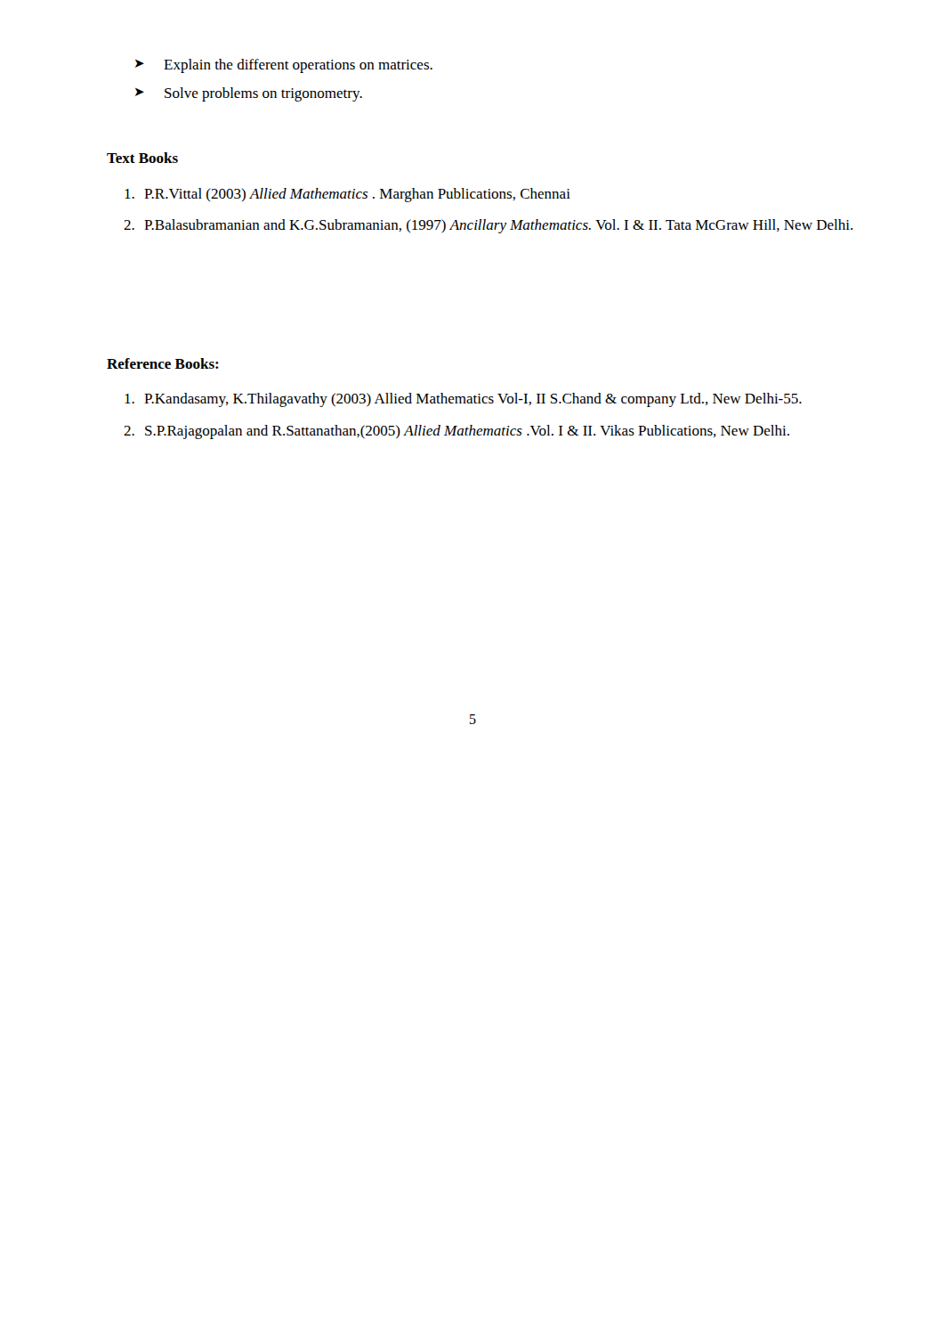Explain the different operations on matrices.
Solve problems on trigonometry.
Text Books
P.R.Vittal (2003) Allied Mathematics . Marghan Publications, Chennai
P.Balasubramanian and K.G.Subramanian, (1997) Ancillary Mathematics. Vol. I & II. Tata McGraw Hill, New Delhi.
Reference Books:
P.Kandasamy, K.Thilagavathy (2003) Allied Mathematics Vol-I, II S.Chand & company Ltd., New Delhi-55.
S.P.Rajagopalan and R.Sattanathan,(2005) Allied Mathematics .Vol. I & II. Vikas Publications, New Delhi.
5